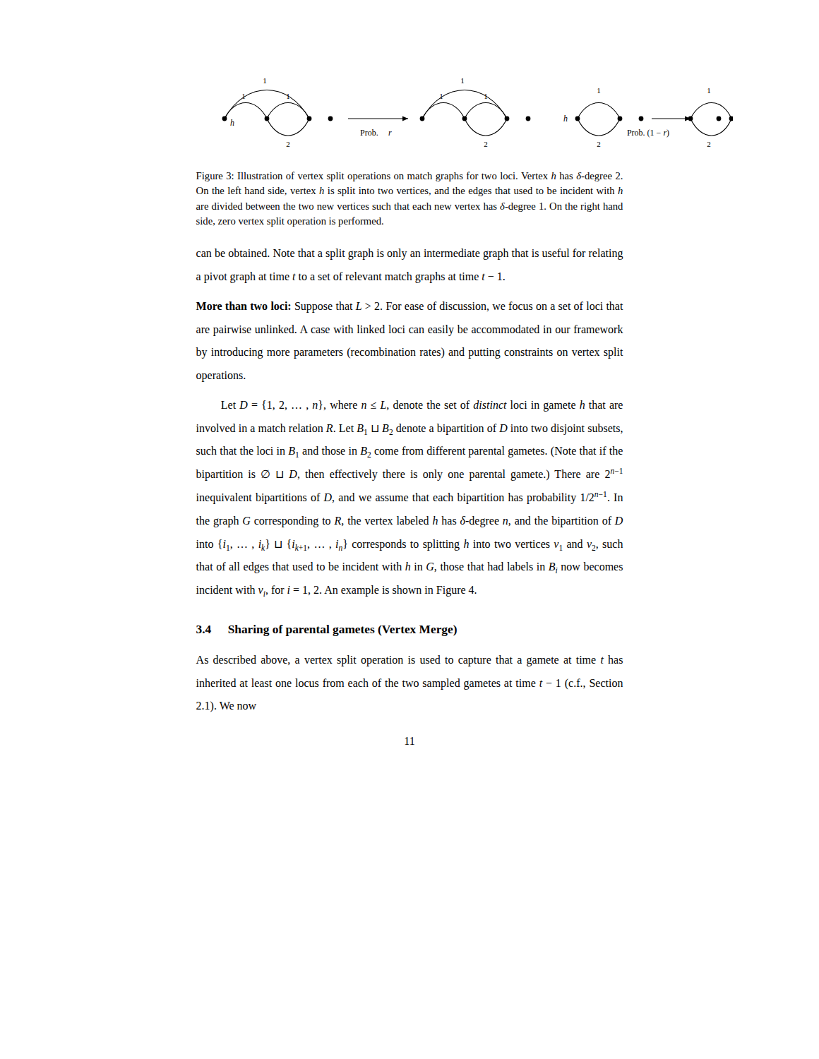1 1 1 2 h Prob. r 1 1 1 2 1 2 h Prob. (1 − r) 1 2
Figure 3: Illustration of vertex split operations on match graphs for two loci. Vertex h has δ-degree 2. On the left hand side, vertex h is split into two vertices, and the edges that used to be incident with h are divided between the two new vertices such that each new vertex has δ-degree 1. On the right hand side, zero vertex split operation is performed.
can be obtained. Note that a split graph is only an intermediate graph that is useful for relating a pivot graph at time t to a set of relevant match graphs at time t − 1.
More than two loci: Suppose that L > 2. For ease of discussion, we focus on a set of loci that are pairwise unlinked. A case with linked loci can easily be accommodated in our framework by introducing more parameters (recombination rates) and putting constraints on vertex split operations.
Let D = {1, 2, … , n}, where n ≤ L, denote the set of distinct loci in gamete h that are involved in a match relation R. Let B1 ⊔ B2 denote a bipartition of D into two disjoint subsets, such that the loci in B1 and those in B2 come from different parental gametes. (Note that if the bipartition is ∅ ⊔ D, then effectively there is only one parental gamete.) There are 2n−1 inequivalent bipartitions of D, and we assume that each bipartition has probability 1/2n−1. In the graph G corresponding to R, the vertex labeled h has δ-degree n, and the bipartition of D into {i1, … , ik} ⊔ {ik+1, … , in} corresponds to splitting h into two vertices v1 and v2, such that of all edges that used to be incident with h in G, those that had labels in Bi now becomes incident with vi, for i = 1, 2. An example is shown in Figure 4.
3.4 Sharing of parental gametes (Vertex Merge)
As described above, a vertex split operation is used to capture that a gamete at time t has inherited at least one locus from each of the two sampled gametes at time t − 1 (c.f., Section 2.1). We now
11